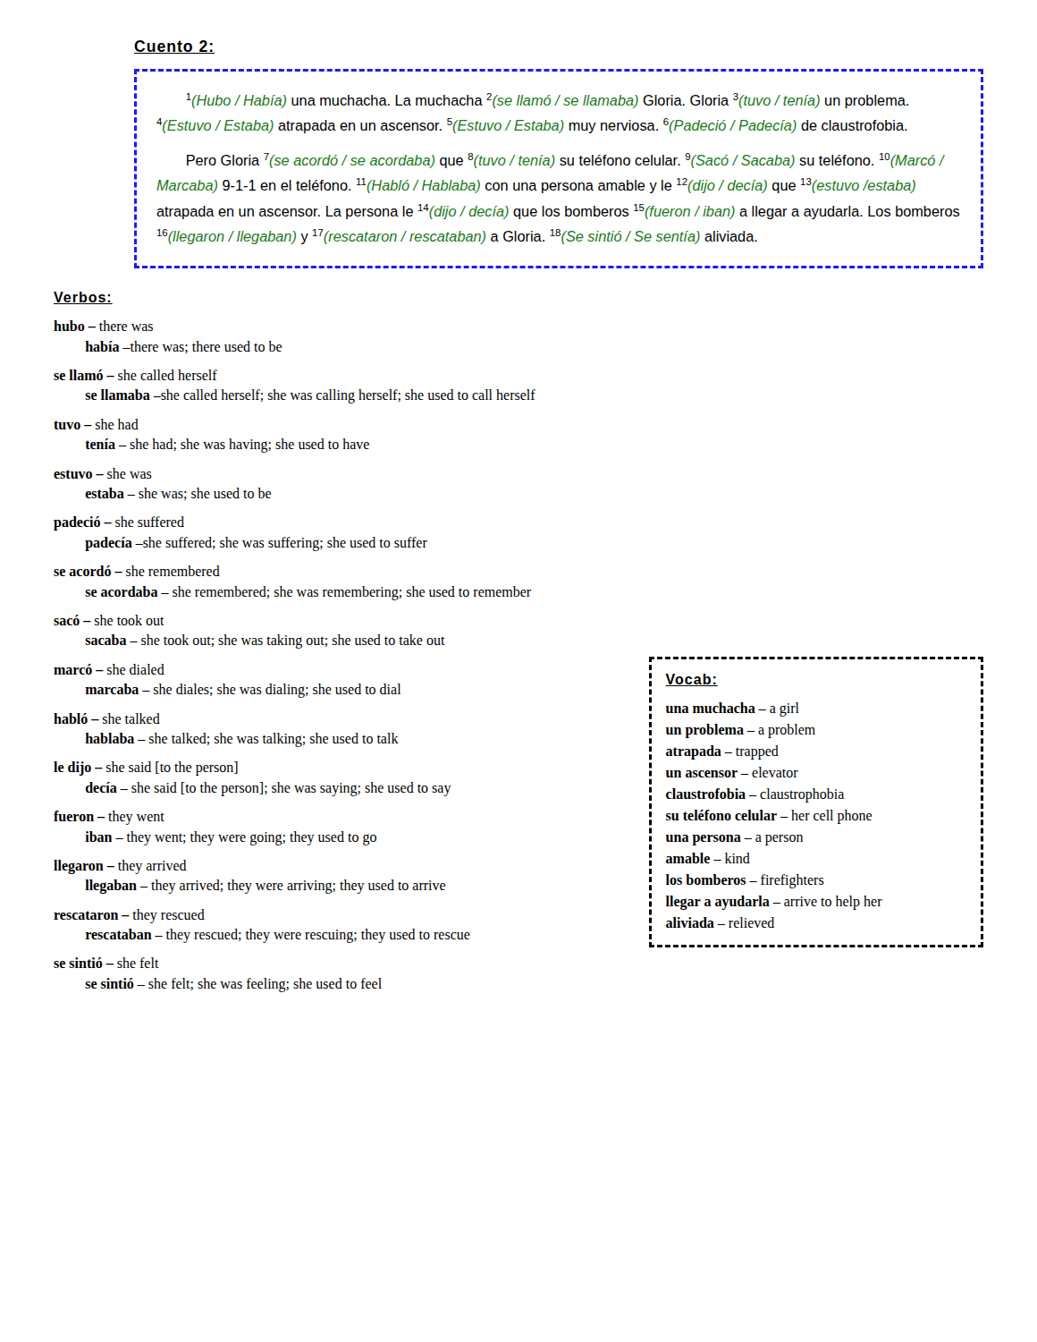Cuento 2:
1(Hubo / Había) una muchacha. La muchacha 2(se llamó / se llamaba) Gloria. Gloria 3(tuvo / tenía) un problema. 4(Estuvo / Estaba) atrapada en un ascensor. 5(Estuvo / Estaba) muy nerviosa. 6(Padeció / Padecía) de claustrofobia.
Pero Gloria 7(se acordó / se acordaba) que 8(tuvo / tenía) su teléfono celular. 9(Sacó / Sacaba) su teléfono. 10(Marcó / Marcaba) 9-1-1 en el teléfono. 11(Habló / Hablaba) con una persona amable y le 12(dijo / decía) que 13(estuvo /estaba) atrapada en un ascensor. La persona le 14(dijo / decía) que los bomberos 15(fueron / iban) a llegar a ayudarla. Los bomberos 16(llegaron / llegaban) y 17(rescataron / rescataban) a Gloria. 18(Se sintió / Se sentía) aliviada.
Verbos:
hubo – there was había –there was; there used to be
se llamó – she called herself se llamaba –she called herself; she was calling herself; she used to call herself
tuvo – she had tenía – she had; she was having; she used to have
estuvo – she was estaba – she was; she used to be
padeció – she suffered padecía –she suffered; she was suffering; she used to suffer
se acordó – she remembered se acordaba – she remembered; she was remembering; she used to remember
sacó – she took out sacaba – she took out; she was taking out; she used to take out
marcó – she dialed marcaba – she diales; she was dialing; she used to dial
habló – she talked hablaba – she talked; she was talking; she used to talk
le dijo – she said [to the person] decía – she said [to the person]; she was saying; she used to say
fueron – they went iban – they went; they were going; they used to go
llegaron – they arrived llegaban – they arrived; they were arriving; they used to arrive
rescataron – they rescued rescataban – they rescued; they were rescuing; they used to rescue
se sintió – she felt se sintió – she felt; she was feeling; she used to feel
Vocab:
una muchacha – a girl
un problema – a problem
atrapada – trapped
un ascensor – elevator
claustrofobia – claustrophobia
su teléfono celular – her cell phone
una persona – a person
amable – kind
los bomberos – firefighters
llegar a ayudarla – arrive to help her
aliviada – relieved